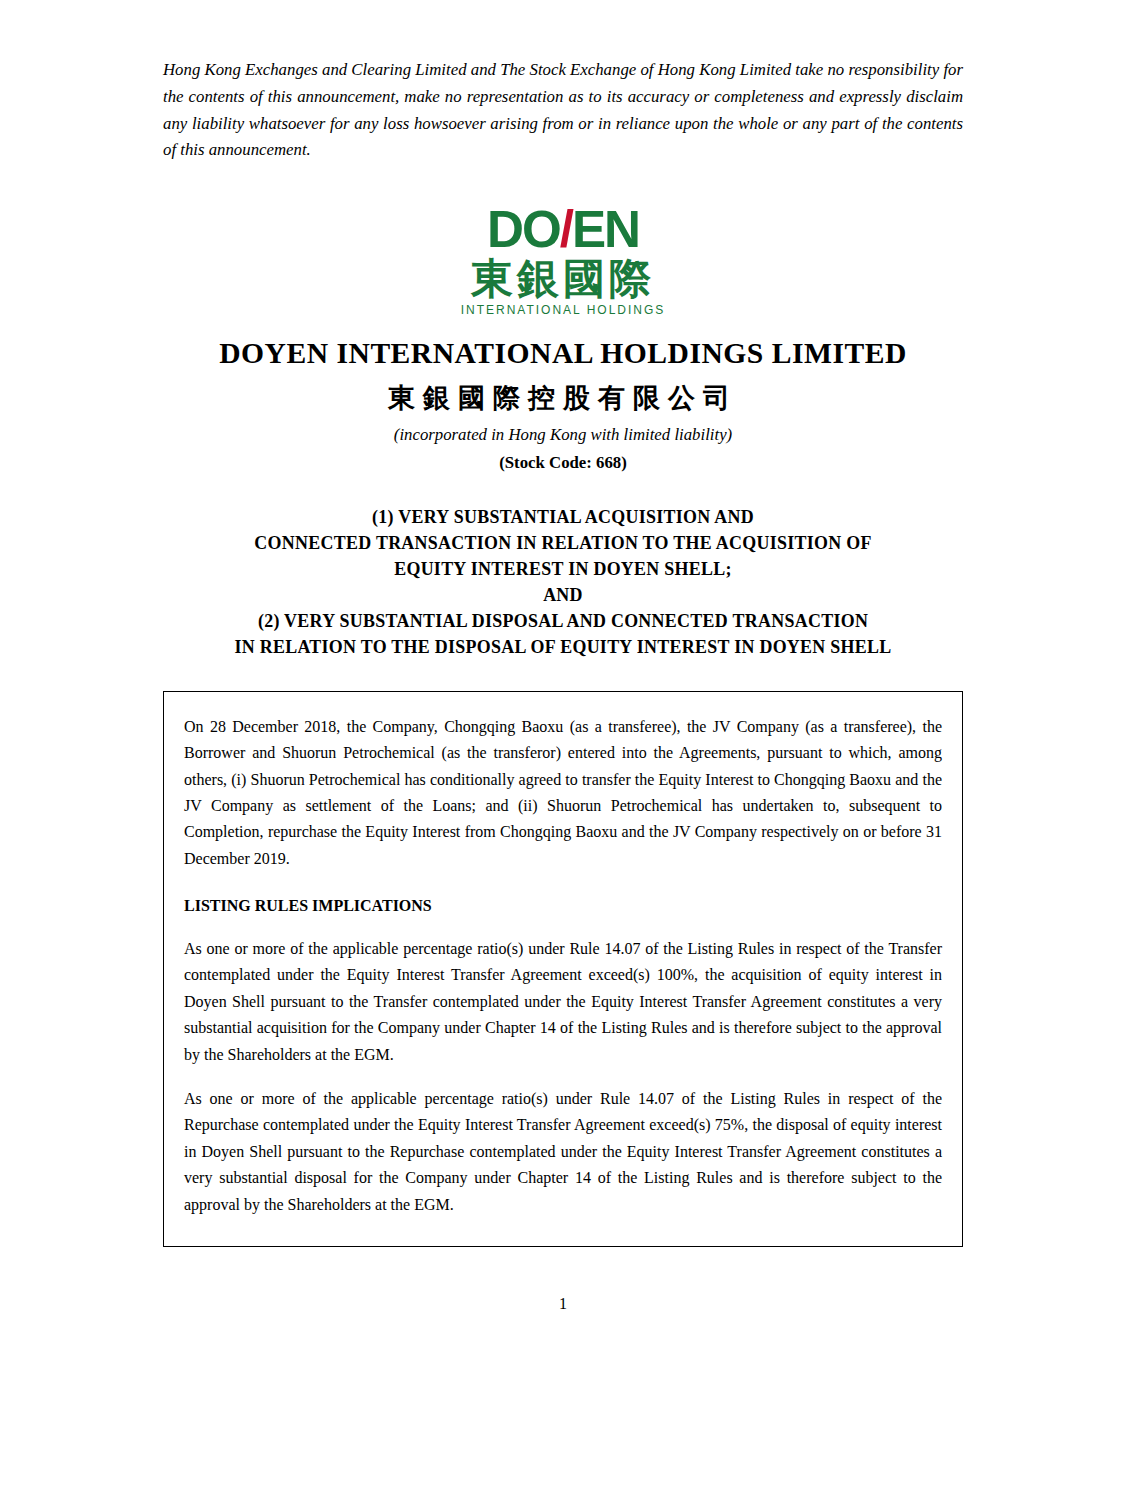Hong Kong Exchanges and Clearing Limited and The Stock Exchange of Hong Kong Limited take no responsibility for the contents of this announcement, make no representation as to its accuracy or completeness and expressly disclaim any liability whatsoever for any loss howsoever arising from or in reliance upon the whole or any part of the contents of this announcement.
DO/EN
東銀國際
INTERNATIONAL HOLDINGS
DOYEN INTERNATIONAL HOLDINGS LIMITED
東銀國際控股有限公司
(incorporated in Hong Kong with limited liability)
(Stock Code: 668)
(1) VERY SUBSTANTIAL ACQUISITION AND
CONNECTED TRANSACTION IN RELATION TO THE ACQUISITION OF
EQUITY INTEREST IN DOYEN SHELL;
AND
(2) VERY SUBSTANTIAL DISPOSAL AND CONNECTED TRANSACTION
IN RELATION TO THE DISPOSAL OF EQUITY INTEREST IN DOYEN SHELL
On 28 December 2018, the Company, Chongqing Baoxu (as a transferee), the JV Company (as a transferee), the Borrower and Shuorun Petrochemical (as the transferor) entered into the Agreements, pursuant to which, among others, (i) Shuorun Petrochemical has conditionally agreed to transfer the Equity Interest to Chongqing Baoxu and the JV Company as settlement of the Loans; and (ii) Shuorun Petrochemical has undertaken to, subsequent to Completion, repurchase the Equity Interest from Chongqing Baoxu and the JV Company respectively on or before 31 December 2019.
LISTING RULES IMPLICATIONS
As one or more of the applicable percentage ratio(s) under Rule 14.07 of the Listing Rules in respect of the Transfer contemplated under the Equity Interest Transfer Agreement exceed(s) 100%, the acquisition of equity interest in Doyen Shell pursuant to the Transfer contemplated under the Equity Interest Transfer Agreement constitutes a very substantial acquisition for the Company under Chapter 14 of the Listing Rules and is therefore subject to the approval by the Shareholders at the EGM.
As one or more of the applicable percentage ratio(s) under Rule 14.07 of the Listing Rules in respect of the Repurchase contemplated under the Equity Interest Transfer Agreement exceed(s) 75%, the disposal of equity interest in Doyen Shell pursuant to the Repurchase contemplated under the Equity Interest Transfer Agreement constitutes a very substantial disposal for the Company under Chapter 14 of the Listing Rules and is therefore subject to the approval by the Shareholders at the EGM.
1